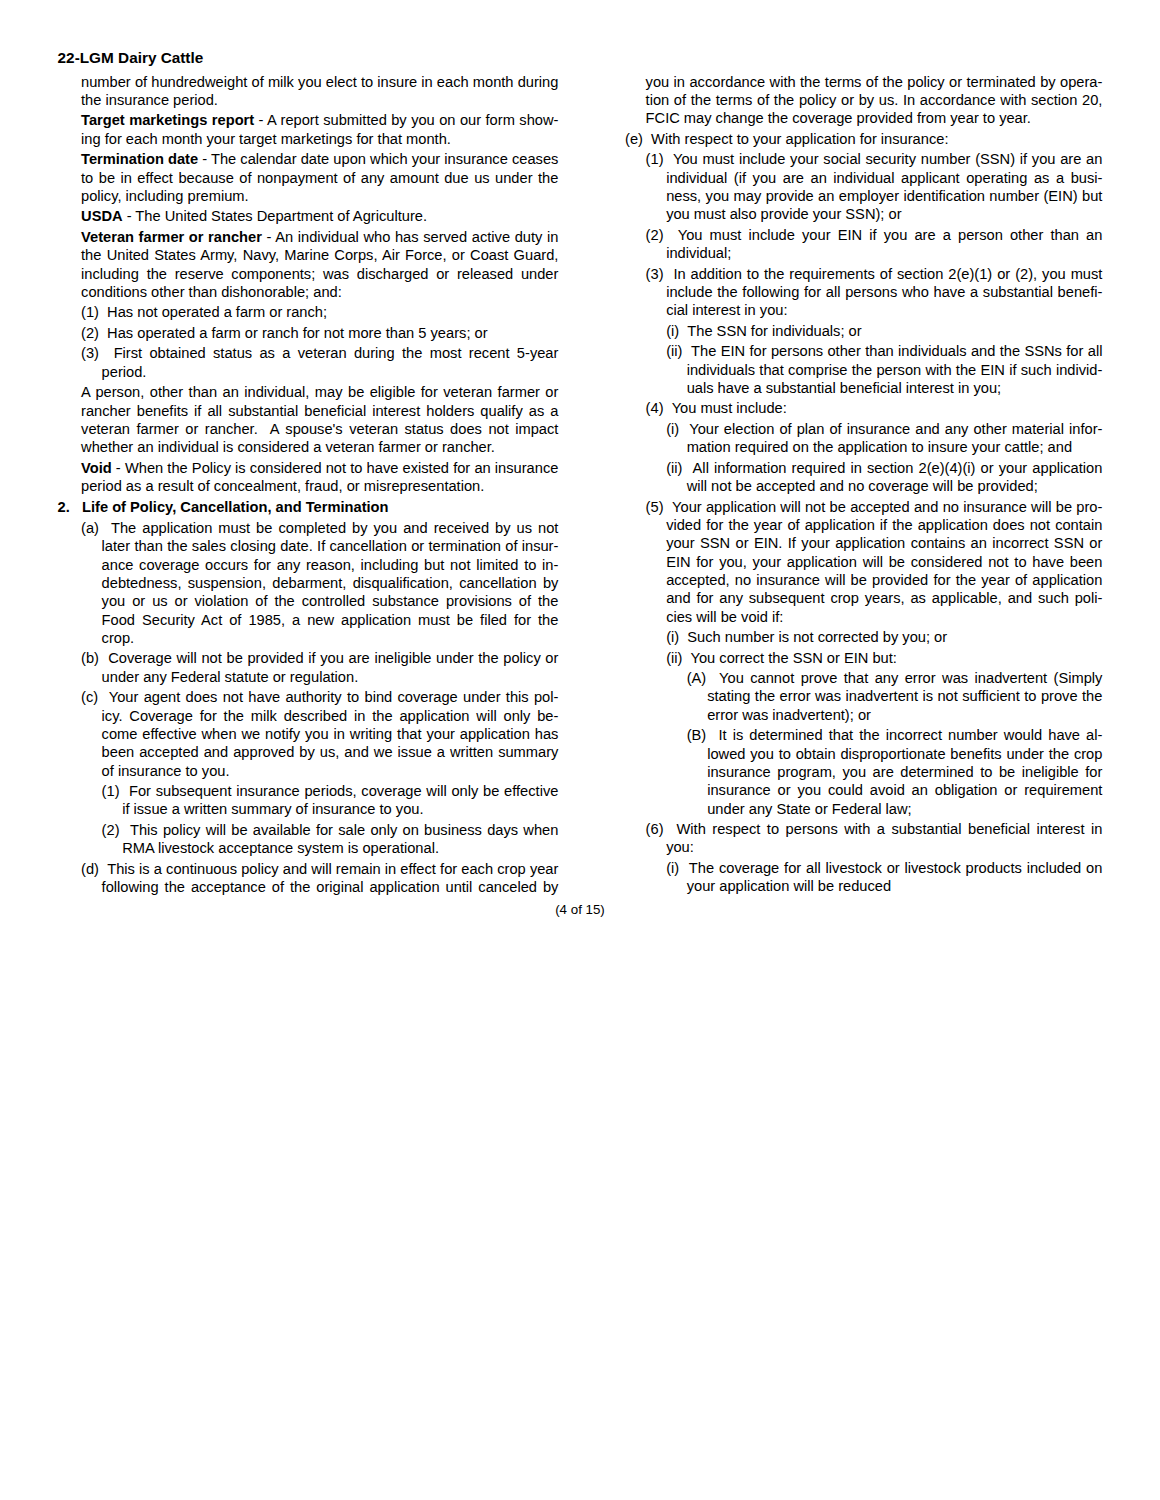22-LGM Dairy Cattle
number of hundredweight of milk you elect to insure in each month during the insurance period.
Target marketings report - A report submitted by you on our form showing for each month your target marketings for that month.
Termination date - The calendar date upon which your insurance ceases to be in effect because of nonpayment of any amount due us under the policy, including premium.
USDA - The United States Department of Agriculture.
Veteran farmer or rancher - An individual who has served active duty in the United States Army, Navy, Marine Corps, Air Force, or Coast Guard, including the reserve components; was discharged or released under conditions other than dishonorable; and:
(1) Has not operated a farm or ranch;
(2) Has operated a farm or ranch for not more than 5 years; or
(3) First obtained status as a veteran during the most recent 5-year period.
A person, other than an individual, may be eligible for veteran farmer or rancher benefits if all substantial beneficial interest holders qualify as a veteran farmer or rancher. A spouse's veteran status does not impact whether an individual is considered a veteran farmer or rancher.
Void - When the Policy is considered not to have existed for an insurance period as a result of concealment, fraud, or misrepresentation.
2. Life of Policy, Cancellation, and Termination
(a) The application must be completed by you and received by us not later than the sales closing date. If cancellation or termination of insurance coverage occurs for any reason, including but not limited to indebtedness, suspension, debarment, disqualification, cancellation by you or us or violation of the controlled substance provisions of the Food Security Act of 1985, a new application must be filed for the crop.
(b) Coverage will not be provided if you are ineligible under the policy or under any Federal statute or regulation.
(c) Your agent does not have authority to bind coverage under this policy. Coverage for the milk described in the application will only become effective when we notify you in writing that your application has been accepted and approved by us, and we issue a written summary of insurance to you.
(1) For subsequent insurance periods, coverage will only be effective if issue a written summary of insurance to you.
(2) This policy will be available for sale only on business days when RMA livestock acceptance system is operational.
(d) This is a continuous policy and will remain in effect for each crop year following the acceptance of the original application until canceled by you in accordance with the terms of the policy or terminated by operation of the terms of the policy or by us. In accordance with section 20, FCIC may change the coverage provided from year to year.
(e) With respect to your application for insurance:
(1) You must include your social security number (SSN) if you are an individual (if you are an individual applicant operating as a business, you may provide an employer identification number (EIN) but you must also provide your SSN); or
(2) You must include your EIN if you are a person other than an individual;
(3) In addition to the requirements of section 2(e)(1) or (2), you must include the following for all persons who have a substantial beneficial interest in you:
(i) The SSN for individuals; or
(ii) The EIN for persons other than individuals and the SSNs for all individuals that comprise the person with the EIN if such individuals have a substantial beneficial interest in you;
(4) You must include:
(i) Your election of plan of insurance and any other material information required on the application to insure your cattle; and
(ii) All information required in section 2(e)(4)(i) or your application will not be accepted and no coverage will be provided;
(5) Your application will not be accepted and no insurance will be provided for the year of application if the application does not contain your SSN or EIN. If your application contains an incorrect SSN or EIN for you, your application will be considered not to have been accepted, no insurance will be provided for the year of application and for any subsequent crop years, as applicable, and such policies will be void if:
(i) Such number is not corrected by you; or
(ii) You correct the SSN or EIN but:
(A) You cannot prove that any error was inadvertent (Simply stating the error was inadvertent is not sufficient to prove the error was inadvertent); or
(B) It is determined that the incorrect number would have allowed you to obtain disproportionate benefits under the crop insurance program, you are determined to be ineligible for insurance or you could avoid an obligation or requirement under any State or Federal law;
(6) With respect to persons with a substantial beneficial interest in you:
(i) The coverage for all livestock or livestock products included on your application will be reduced
(4 of 15)